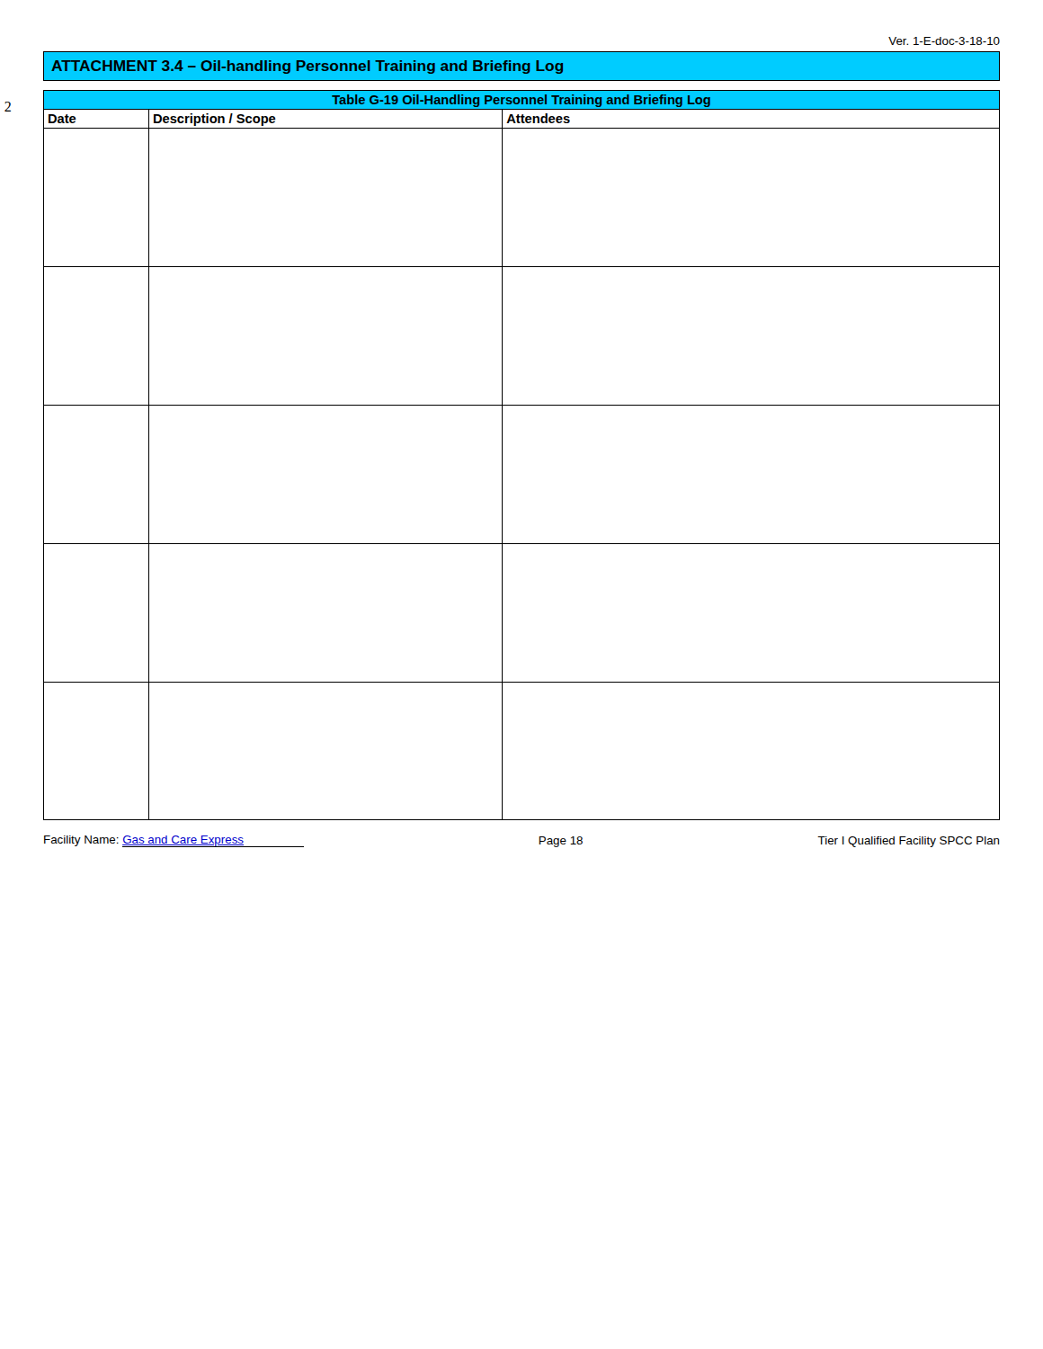Ver. 1-E-doc-3-18-10
ATTACHMENT 3.4 – Oil-handling Personnel Training and Briefing Log
2
Table G-19 Oil-Handling Personnel Training and Briefing Log
| Date | Description / Scope | Attendees |
| --- | --- | --- |
Facility Name: Gas and Care Express
Page 18
Tier I Qualified Facility SPCC Plan